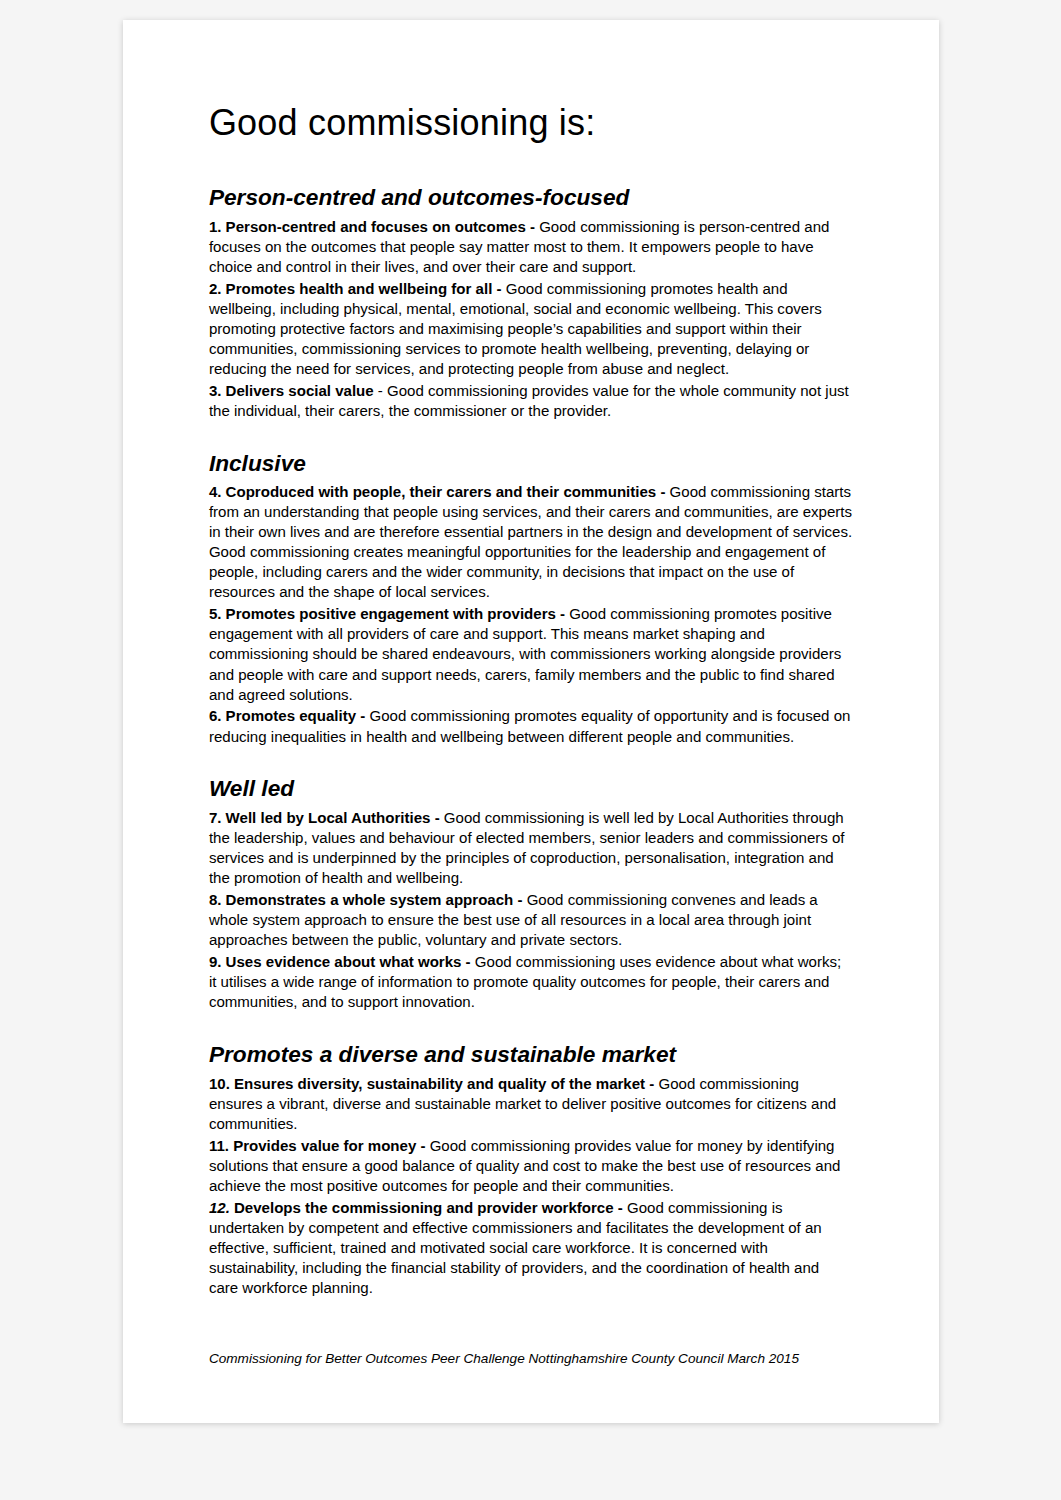Good commissioning is:
Person-centred and outcomes-focused
1. Person-centred and focuses on outcomes - Good commissioning is person-centred and focuses on the outcomes that people say matter most to them. It empowers people to have choice and control in their lives, and over their care and support.
2. Promotes health and wellbeing for all - Good commissioning promotes health and wellbeing, including physical, mental, emotional, social and economic wellbeing. This covers promoting protective factors and maximising people’s capabilities and support within their communities, commissioning services to promote health wellbeing, preventing, delaying or reducing the need for services, and protecting people from abuse and neglect.
3. Delivers social value - Good commissioning provides value for the whole community not just the individual, their carers, the commissioner or the provider.
Inclusive
4. Coproduced with people, their carers and their communities - Good commissioning starts from an understanding that people using services, and their carers and communities, are experts in their own lives and are therefore essential partners in the design and development of services. Good commissioning creates meaningful opportunities for the leadership and engagement of people, including carers and the wider community, in decisions that impact on the use of resources and the shape of local services.
5. Promotes positive engagement with providers - Good commissioning promotes positive engagement with all providers of care and support. This means market shaping and commissioning should be shared endeavours, with commissioners working alongside providers and people with care and support needs, carers, family members and the public to find shared and agreed solutions.
6. Promotes equality - Good commissioning promotes equality of opportunity and is focused on reducing inequalities in health and wellbeing between different people and communities.
Well led
7. Well led by Local Authorities - Good commissioning is well led by Local Authorities through the leadership, values and behaviour of elected members, senior leaders and commissioners of services and is underpinned by the principles of coproduction, personalisation, integration and the promotion of health and wellbeing.
8. Demonstrates a whole system approach - Good commissioning convenes and leads a whole system approach to ensure the best use of all resources in a local area through joint approaches between the public, voluntary and private sectors.
9. Uses evidence about what works - Good commissioning uses evidence about what works; it utilises a wide range of information to promote quality outcomes for people, their carers and communities, and to support innovation.
Promotes a diverse and sustainable market
10. Ensures diversity, sustainability and quality of the market - Good commissioning ensures a vibrant, diverse and sustainable market to deliver positive outcomes for citizens and communities.
11. Provides value for money - Good commissioning provides value for money by identifying solutions that ensure a good balance of quality and cost to make the best use of resources and achieve the most positive outcomes for people and their communities.
12. Develops the commissioning and provider workforce - Good commissioning is undertaken by competent and effective commissioners and facilitates the development of an effective, sufficient, trained and motivated social care workforce. It is concerned with sustainability, including the financial stability of providers, and the coordination of health and care workforce planning.
Commissioning for Better Outcomes Peer Challenge Nottinghamshire County Council March 2015